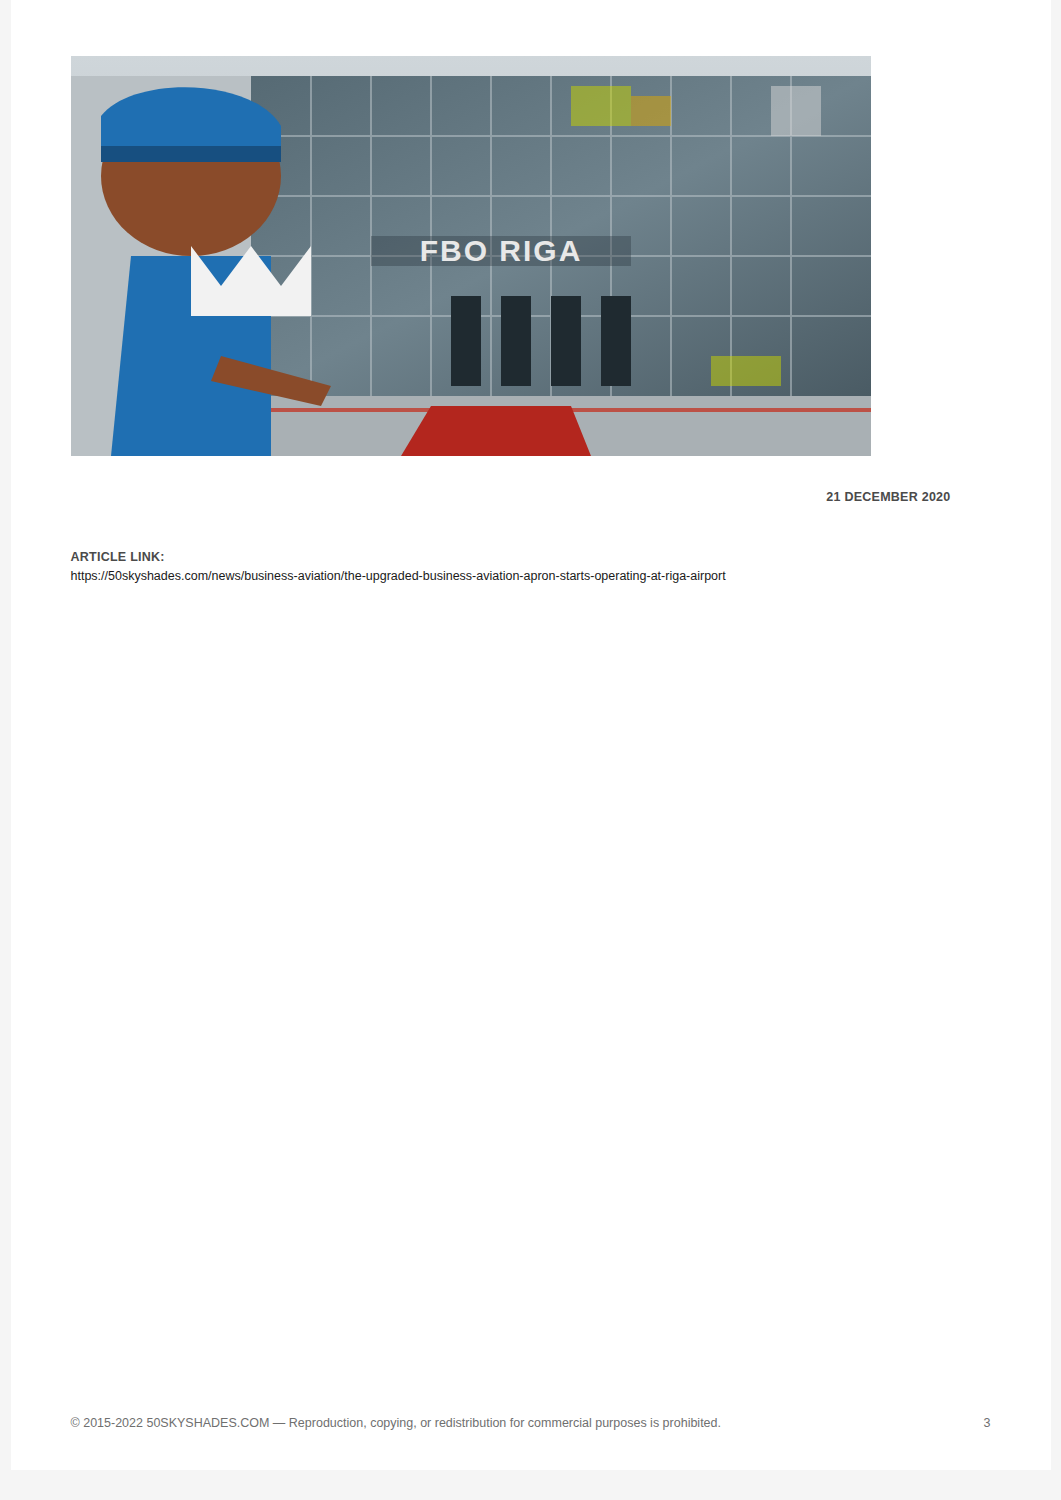21 DECEMBER 2020
ARTICLE LINK: https://50skyshades.com/news/business-aviation/the-upgraded-business-aviation-apron-starts-operating-at-riga-airport
© 2015-2022 50SKYSHADES.COM — Reproduction, copying, or redistribution for commercial purposes is prohibited.
3